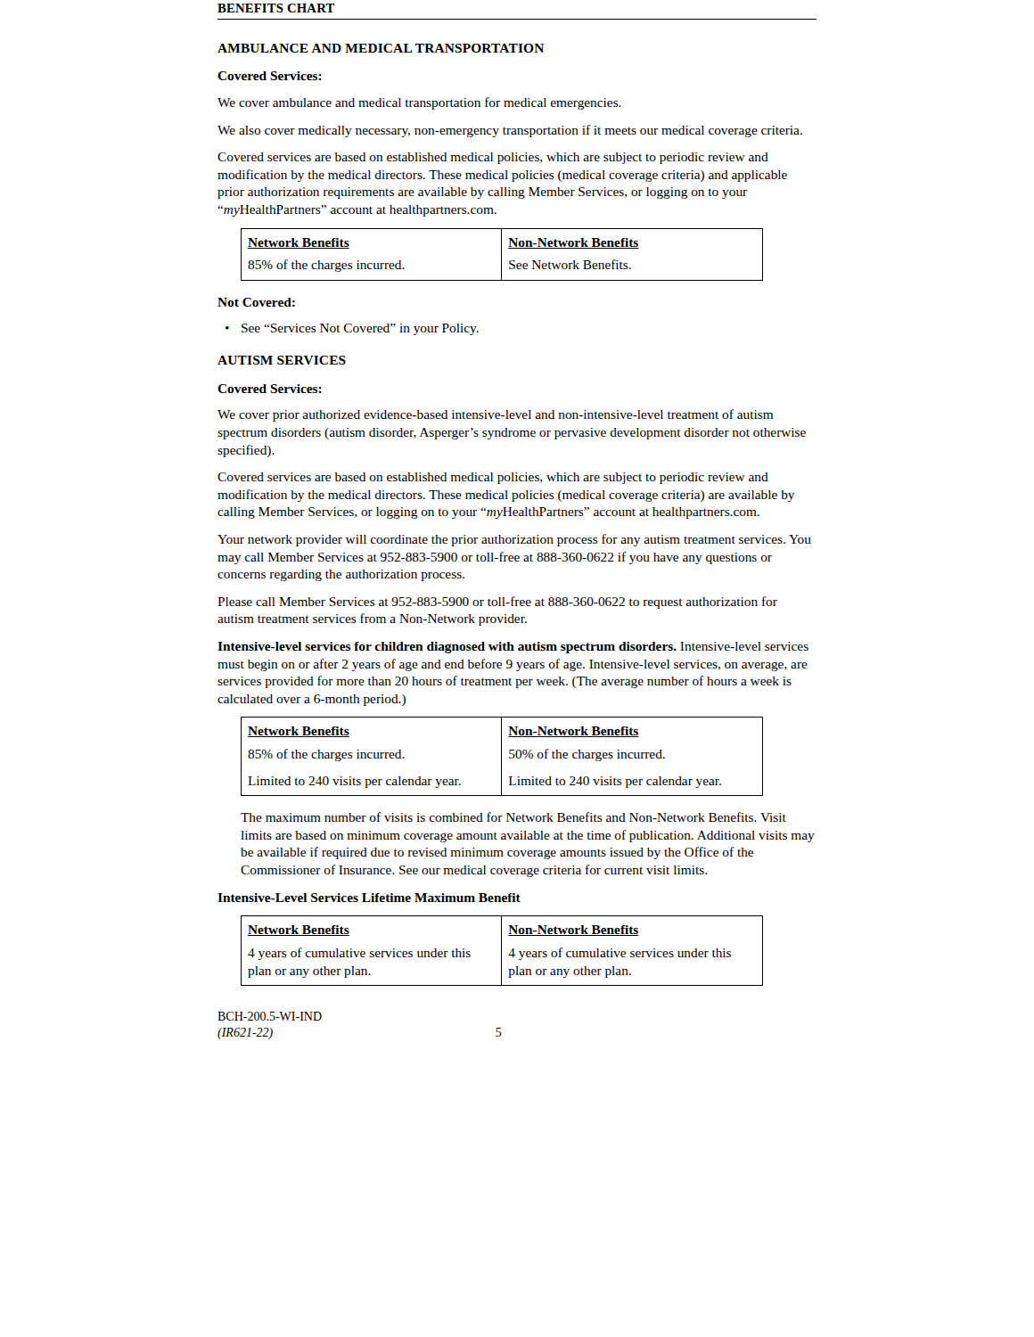BENEFITS CHART
AMBULANCE AND MEDICAL TRANSPORTATION
Covered Services:
We cover ambulance and medical transportation for medical emergencies.
We also cover medically necessary, non-emergency transportation if it meets our medical coverage criteria.
Covered services are based on established medical policies, which are subject to periodic review and modification by the medical directors. These medical policies (medical coverage criteria) and applicable prior authorization requirements are available by calling Member Services, or logging on to your “my HealthPartners” account at healthpartners.com.
| Network Benefits 85% of the charges incurred. | Non-Network Benefits See Network Benefits. |
Not Covered:
See “Services Not Covered” in your Policy.
AUTISM SERVICES
Covered Services:
We cover prior authorized evidence-based intensive-level and non-intensive-level treatment of autism spectrum disorders (autism disorder, Asperger’s syndrome or pervasive development disorder not otherwise specified).
Covered services are based on established medical policies, which are subject to periodic review and modification by the medical directors. These medical policies (medical coverage criteria) are available by calling Member Services, or logging on to your “my HealthPartners” account at healthpartners.com.
Your network provider will coordinate the prior authorization process for any autism treatment services. You may call Member Services at 952-883-5900 or toll-free at 888-360-0622 if you have any questions or concerns regarding the authorization process.
Please call Member Services at 952-883-5900 or toll-free at 888-360-0622 to request authorization for autism treatment services from a Non-Network provider.
Intensive-level services for children diagnosed with autism spectrum disorders. Intensive-level services must begin on or after 2 years of age and end before 9 years of age. Intensive-level services, on average, are services provided for more than 20 hours of treatment per week. (The average number of hours a week is calculated over a 6-month period.)
| Network Benefits 85% of the charges incurred. Limited to 240 visits per calendar year. | Non-Network Benefits 50% of the charges incurred. Limited to 240 visits per calendar year. |
The maximum number of visits is combined for Network Benefits and Non-Network Benefits. Visit limits are based on minimum coverage amount available at the time of publication. Additional visits may be available if required due to revised minimum coverage amounts issued by the Office of the Commissioner of Insurance. See our medical coverage criteria for current visit limits.
Intensive-Level Services Lifetime Maximum Benefit
| Network Benefits 4 years of cumulative services under this plan or any other plan. | Non-Network Benefits 4 years of cumulative services under this plan or any other plan. |
BCH-200.5-WI-IND
(IR621-22) 5